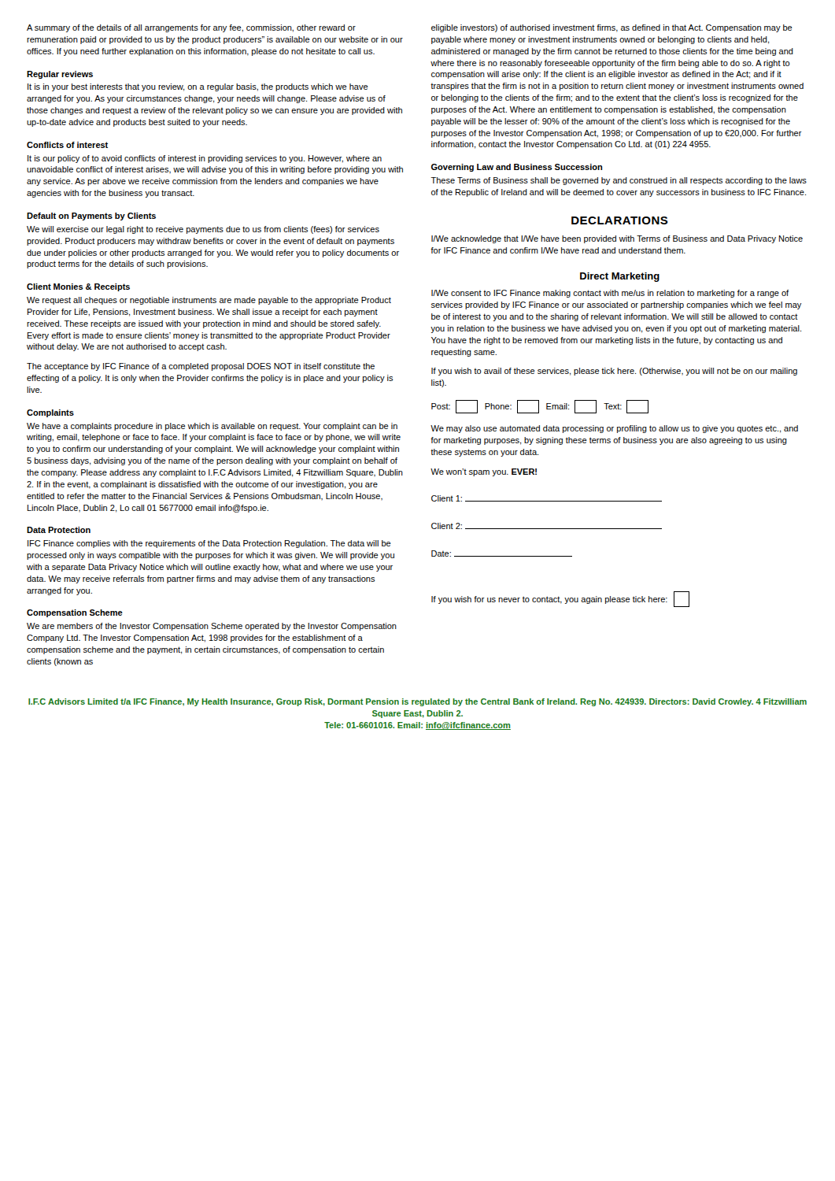A summary of the details of all arrangements for any fee, commission, other reward or remuneration paid or provided to us by the product producers” is available on our website or in our offices. If you need further explanation on this information, please do not hesitate to call us.
Regular reviews
It is in your best interests that you review, on a regular basis, the products which we have arranged for you. As your circumstances change, your needs will change. Please advise us of those changes and request a review of the relevant policy so we can ensure you are provided with up-to-date advice and products best suited to your needs.
Conflicts of interest
It is our policy of to avoid conflicts of interest in providing services to you. However, where an unavoidable conflict of interest arises, we will advise you of this in writing before providing you with any service. As per above we receive commission from the lenders and companies we have agencies with for the business you transact.
Default on Payments by Clients
We will exercise our legal right to receive payments due to us from clients (fees) for services provided. Product producers may withdraw benefits or cover in the event of default on payments due under policies or other products arranged for you. We would refer you to policy documents or product terms for the details of such provisions.
Client Monies & Receipts
We request all cheques or negotiable instruments are made payable to the appropriate Product Provider for Life, Pensions, Investment business. We shall issue a receipt for each payment received. These receipts are issued with your protection in mind and should be stored safely. Every effort is made to ensure clients’ money is transmitted to the appropriate Product Provider without delay. We are not authorised to accept cash.
The acceptance by IFC Finance of a completed proposal DOES NOT in itself constitute the effecting of a policy. It is only when the Provider confirms the policy is in place and your policy is live.
Complaints
We have a complaints procedure in place which is available on request. Your complaint can be in writing, email, telephone or face to face. If your complaint is face to face or by phone, we will write to you to confirm our understanding of your complaint. We will acknowledge your complaint within 5 business days, advising you of the name of the person dealing with your complaint on behalf of the company. Please address any complaint to I.F.C Advisors Limited, 4 Fitzwilliam Square, Dublin 2. If in the event, a complainant is dissatisfied with the outcome of our investigation, you are entitled to refer the matter to the Financial Services & Pensions Ombudsman, Lincoln House, Lincoln Place, Dublin 2, Lo call 01 5677000 email info@fspo.ie.
Data Protection
IFC Finance complies with the requirements of the Data Protection Regulation. The data will be processed only in ways compatible with the purposes for which it was given. We will provide you with a separate Data Privacy Notice which will outline exactly how, what and where we use your data. We may receive referrals from partner firms and may advise them of any transactions arranged for you.
Compensation Scheme
We are members of the Investor Compensation Scheme operated by the Investor Compensation Company Ltd. The Investor Compensation Act, 1998 provides for the establishment of a compensation scheme and the payment, in certain circumstances, of compensation to certain clients (known as
eligible investors) of authorised investment firms, as defined in that Act. Compensation may be payable where money or investment instruments owned or belonging to clients and held, administered or managed by the firm cannot be returned to those clients for the time being and where there is no reasonably foreseeable opportunity of the firm being able to do so. A right to compensation will arise only: If the client is an eligible investor as defined in the Act; and if it transpires that the firm is not in a position to return client money or investment instruments owned or belonging to the clients of the firm; and to the extent that the client’s loss is recognized for the purposes of the Act. Where an entitlement to compensation is established, the compensation payable will be the lesser of: 90% of the amount of the client’s loss which is recognised for the purposes of the Investor Compensation Act, 1998; or Compensation of up to €20,000. For further information, contact the Investor Compensation Co Ltd. at (01) 224 4955.
Governing Law and Business Succession
These Terms of Business shall be governed by and construed in all respects according to the laws of the Republic of Ireland and will be deemed to cover any successors in business to IFC Finance.
DECLARATIONS
I/We acknowledge that I/We have been provided with Terms of Business and Data Privacy Notice for IFC Finance and confirm I/We have read and understand them.
Direct Marketing
I/We consent to IFC Finance making contact with me/us in relation to marketing for a range of services provided by IFC Finance or our associated or partnership companies which we feel may be of interest to you and to the sharing of relevant information. We will still be allowed to contact you in relation to the business we have advised you on, even if you opt out of marketing material. You have the right to be removed from our marketing lists in the future, by contacting us and requesting same.
If you wish to avail of these services, please tick here. (Otherwise, you will not be on our mailing list).
Post: Phone: Email: Text:
We may also use automated data processing or profiling to allow us to give you quotes etc., and for marketing purposes, by signing these terms of business you are also agreeing to us using these systems on your data.
We won’t spam you. EVER!
Client 1:
Client 2:
Date:
If you wish for us never to contact, you again please tick here:
I.F.C Advisors Limited t/a IFC Finance, My Health Insurance, Group Risk, Dormant Pension is regulated by the Central Bank of Ireland. Reg No. 424939. Directors: David Crowley. 4 Fitzwilliam Square East, Dublin 2.
Tele: 01-6601016. Email: info@ifcfinance.com